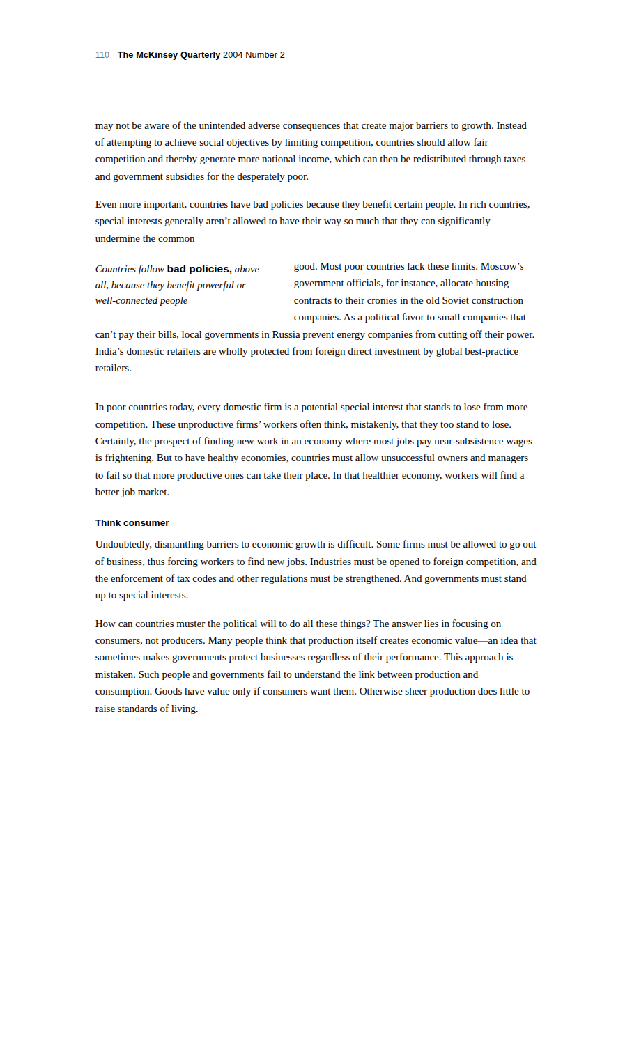110 The McKinsey Quarterly 2004 Number 2
may not be aware of the unintended adverse consequences that create major barriers to growth. Instead of attempting to achieve social objectives by limiting competition, countries should allow fair competition and thereby generate more national income, which can then be redistributed through taxes and government subsidies for the desperately poor.
Even more important, countries have bad policies because they benefit certain people. In rich countries, special interests generally aren’t allowed to have their way so much that they can significantly undermine the common
Countries follow bad policies, above all, because they benefit powerful or well-connected people
good. Most poor countries lack these limits. Moscow’s government officials, for instance, allocate housing contracts to their cronies in the old Soviet construction companies. As a political favor to small companies that can’t pay their bills, local governments in Russia prevent energy companies from cutting off their power. India’s domestic retailers are wholly protected from foreign direct investment by global best-practice retailers.
In poor countries today, every domestic firm is a potential special interest that stands to lose from more competition. These unproductive firms’ workers often think, mistakenly, that they too stand to lose. Certainly, the prospect of finding new work in an economy where most jobs pay near-subsistence wages is frightening. But to have healthy economies, countries must allow unsuccessful owners and managers to fail so that more productive ones can take their place. In that healthier economy, workers will find a better job market.
Think consumer
Undoubtedly, dismantling barriers to economic growth is difficult. Some firms must be allowed to go out of business, thus forcing workers to find new jobs. Industries must be opened to foreign competition, and the enforcement of tax codes and other regulations must be strengthened. And governments must stand up to special interests.
How can countries muster the political will to do all these things? The answer lies in focusing on consumers, not producers. Many people think that production itself creates economic value—an idea that sometimes makes governments protect businesses regardless of their performance. This approach is mistaken. Such people and governments fail to understand the link between production and consumption. Goods have value only if consumers want them. Otherwise sheer production does little to raise standards of living.